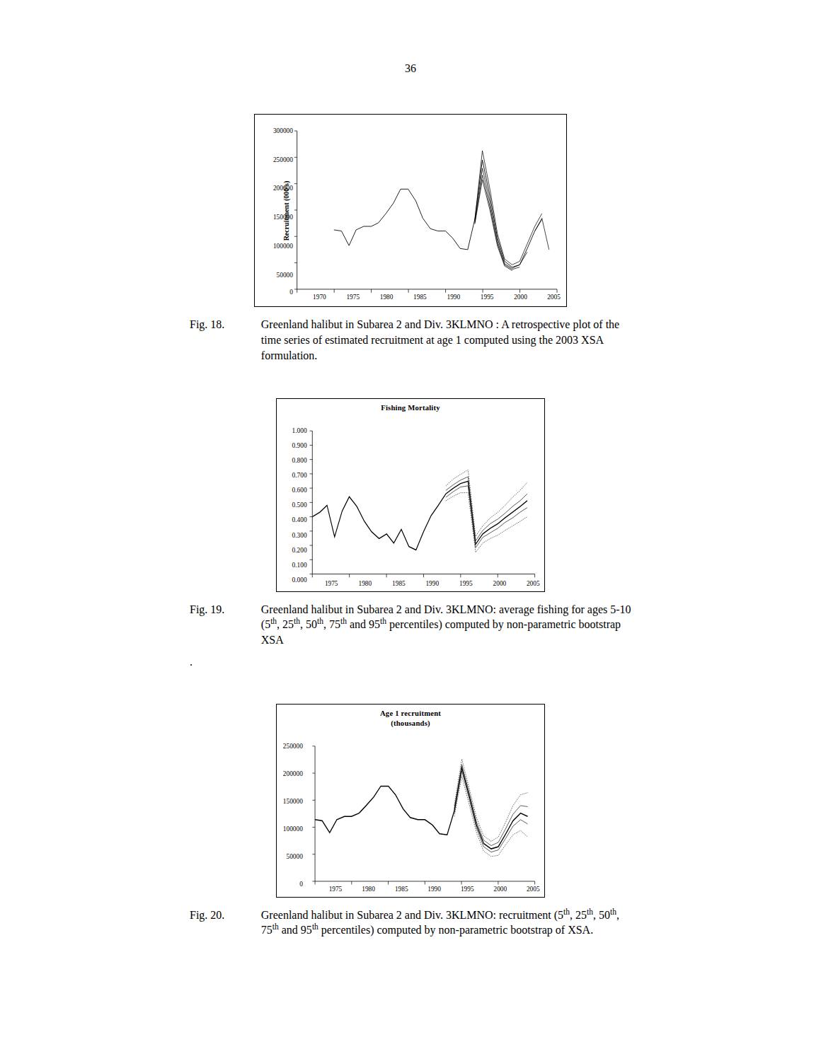36
Recruitment (000's)
300000 250000 200000 150000 100000 50000 0
1970 1975 1980 1985 1990 1995 2000 2005
Fig. 18. Greenland halibut in Subarea 2 and Div. 3KLMNO : A retrospective plot of the time series of estimated recruitment at age 1 computed using the 2003 XSA formulation.
Fishing Mortality
1.000 0.900 0.800 0.700 0.600 0.500 0.400 0.300 0.200 0.100 0.000
1975 1980 1985 1990 1995 2000 2005
Fig. 19. Greenland halibut in Subarea 2 and Div. 3KLMNO: average fishing for ages 5-10 (5th, 25th, 50th, 75th and 95th percentiles) computed by non-parametric bootstrap XSA
.
Age 1 recruitment(thousands)
250000 200000 150000 100000 50000 0
1975 1980 1985 1990 1995 2000 2005
Fig. 20. Greenland halibut in Subarea 2 and Div. 3KLMNO: recruitment (5th, 25th, 50th, 75th and 95th percentiles) computed by non-parametric bootstrap of XSA.